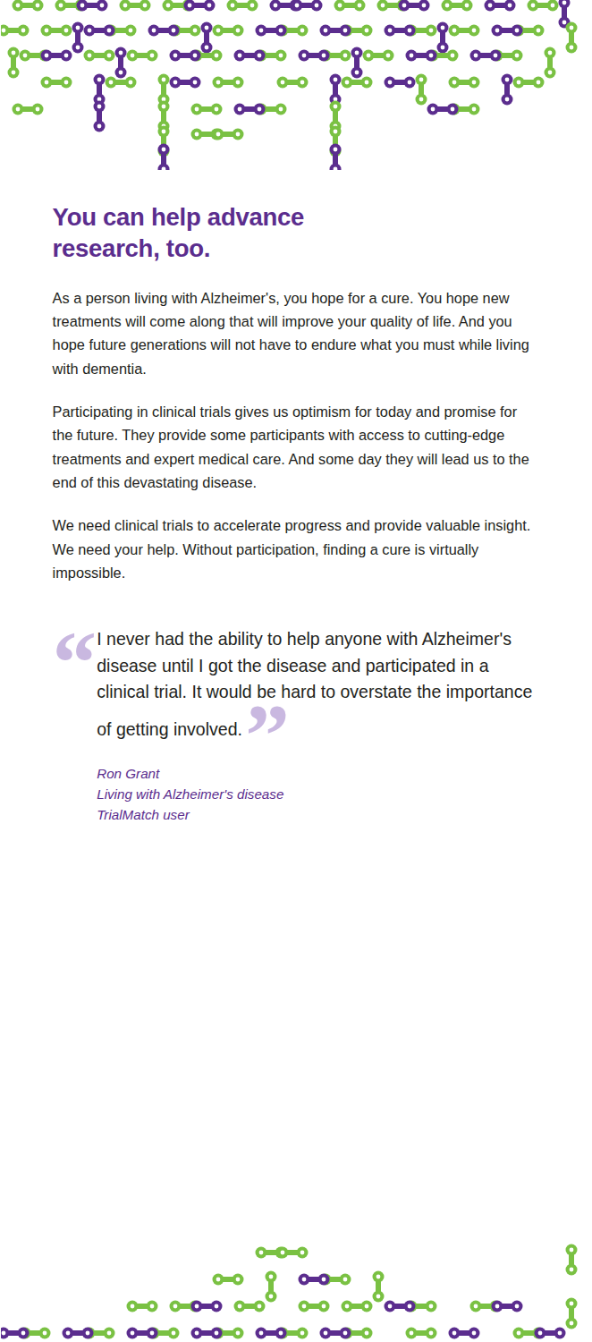You can help advance
research, too.
As a person living with Alzheimer's, you hope for a cure. You hope new treatments will come along that will improve your quality of life. And you hope future generations will not have to endure what you must while living with dementia.
Participating in clinical trials gives us optimism for today and promise for the future. They provide some participants with access to cutting-edge treatments and expert medical care. And some day they will lead us to the end of this devastating disease.
We need clinical trials to accelerate progress and provide valuable insight. We need your help. Without participation, finding a cure is virtually impossible.
“ I never had the ability to help anyone with Alzheimer's disease until I got the disease and participated in a clinical trial. It would be hard to overstate the importance of getting involved.”
Ron Grant Living with Alzheimer's disease TrialMatch user